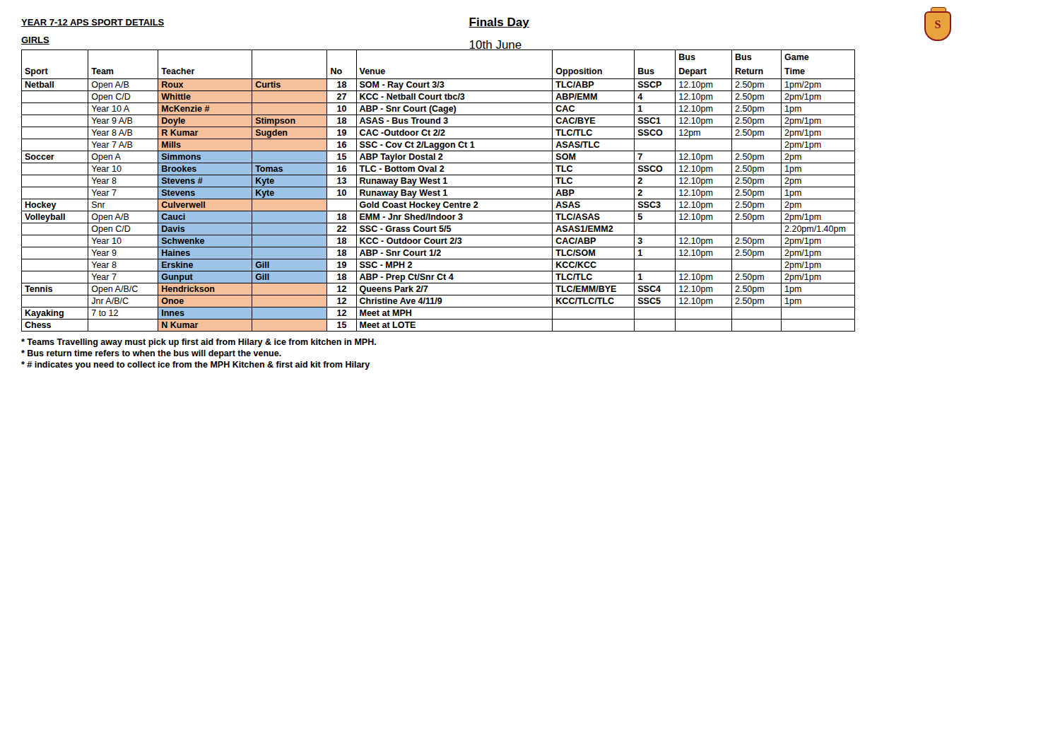YEAR 7-12 APS SPORT DETAILS
Finals Day
GIRLS
10th June
| | | | | | | | | Bus | Bus | Game |
| --- | --- | --- | --- | --- | --- | --- | --- | --- | --- | --- |
| Sport | Team | Teacher | | No | Venue | Opposition | Bus | Depart | Return | Time |
| Netball | Open A/B | Roux | Curtis | 18 | SOM - Ray Court 3/3 | TLC/ABP | SSCP | 12.10pm | 2.50pm | 1pm/2pm |
| | Open C/D | Whittle | | 27 | KCC - Netball Court tbc/3 | ABP/EMM | 4 | 12.10pm | 2.50pm | 2pm/1pm |
| | Year 10 A | McKenzie # | | 10 | ABP - Snr Court (Cage) | CAC | 1 | 12.10pm | 2.50pm | 1pm |
| | Year 9 A/B | Doyle | Stimpson | 18 | ASAS - Bus Tround 3 | CAC/BYE | SSC1 | 12.10pm | 2.50pm | 2pm/1pm |
| | Year 8 A/B | R Kumar | Sugden | 19 | CAC -Outdoor Ct 2/2 | TLC/TLC | SSCO | 12pm | 2.50pm | 2pm/1pm |
| | Year 7 A/B | Mills | | 16 | SSC - Cov Ct 2/Laggon Ct 1 | ASAS/TLC | | | | 2pm/1pm |
| Soccer | Open A | Simmons | | 15 | ABP Taylor Dostal 2 | SOM | 7 | 12.10pm | 2.50pm | 2pm |
| | Year 10 | Brookes | Tomas | 16 | TLC - Bottom Oval 2 | TLC | SSCO | 12.10pm | 2.50pm | 1pm |
| | Year 8 | Stevens # | Kyte | 13 | Runaway Bay West 1 | TLC | 2 | 12.10pm | 2.50pm | 2pm |
| | Year 7 | Stevens | Kyte | 10 | Runaway Bay West 1 | ABP | 2 | 12.10pm | 2.50pm | 1pm |
| Hockey | Snr | Culverwell | | | Gold Coast Hockey Centre 2 | ASAS | SSC3 | 12.10pm | 2.50pm | 2pm |
| Volleyball | Open A/B | Cauci | | 18 | EMM - Jnr Shed/Indoor 3 | TLC/ASAS | 5 | 12.10pm | 2.50pm | 2pm/1pm |
| | Open C/D | Davis | | 22 | SSC - Grass Court 5/5 | ASAS1/EMM2 | | | | 2.20pm/1.40pm |
| | Year 10 | Schwenke | | 18 | KCC - Outdoor Court 2/3 | CAC/ABP | 3 | 12.10pm | 2.50pm | 2pm/1pm |
| | Year 9 | Haines | | 18 | ABP - Snr Court 1/2 | TLC/SOM | 1 | 12.10pm | 2.50pm | 2pm/1pm |
| | Year 8 | Erskine | Gill | 19 | SSC - MPH 2 | KCC/KCC | | | | 2pm/1pm |
| | Year 7 | Gunput | Gill | 18 | ABP - Prep Ct/Snr Ct 4 | TLC/TLC | 1 | 12.10pm | 2.50pm | 2pm/1pm |
| Tennis | Open A/B/C | Hendrickson | | 12 | Queens Park 2/7 | TLC/EMM/BYE | SSC4 | 12.10pm | 2.50pm | 1pm |
| | Jnr A/B/C | Onoe | | 12 | Christine Ave 4/11/9 | KCC/TLC/TLC | SSC5 | 12.10pm | 2.50pm | 1pm |
| Kayaking | 7 to 12 | Innes | | 12 | Meet at MPH | | | | | |
| Chess | | N Kumar | | 15 | Meet at LOTE | | | | | |
* Teams Travelling away must pick up first aid from Hilary & ice from kitchen in MPH.
* Bus return time refers to when the bus will depart the venue.
* # indicates you need to collect ice from the MPH Kitchen & first aid kit from Hilary